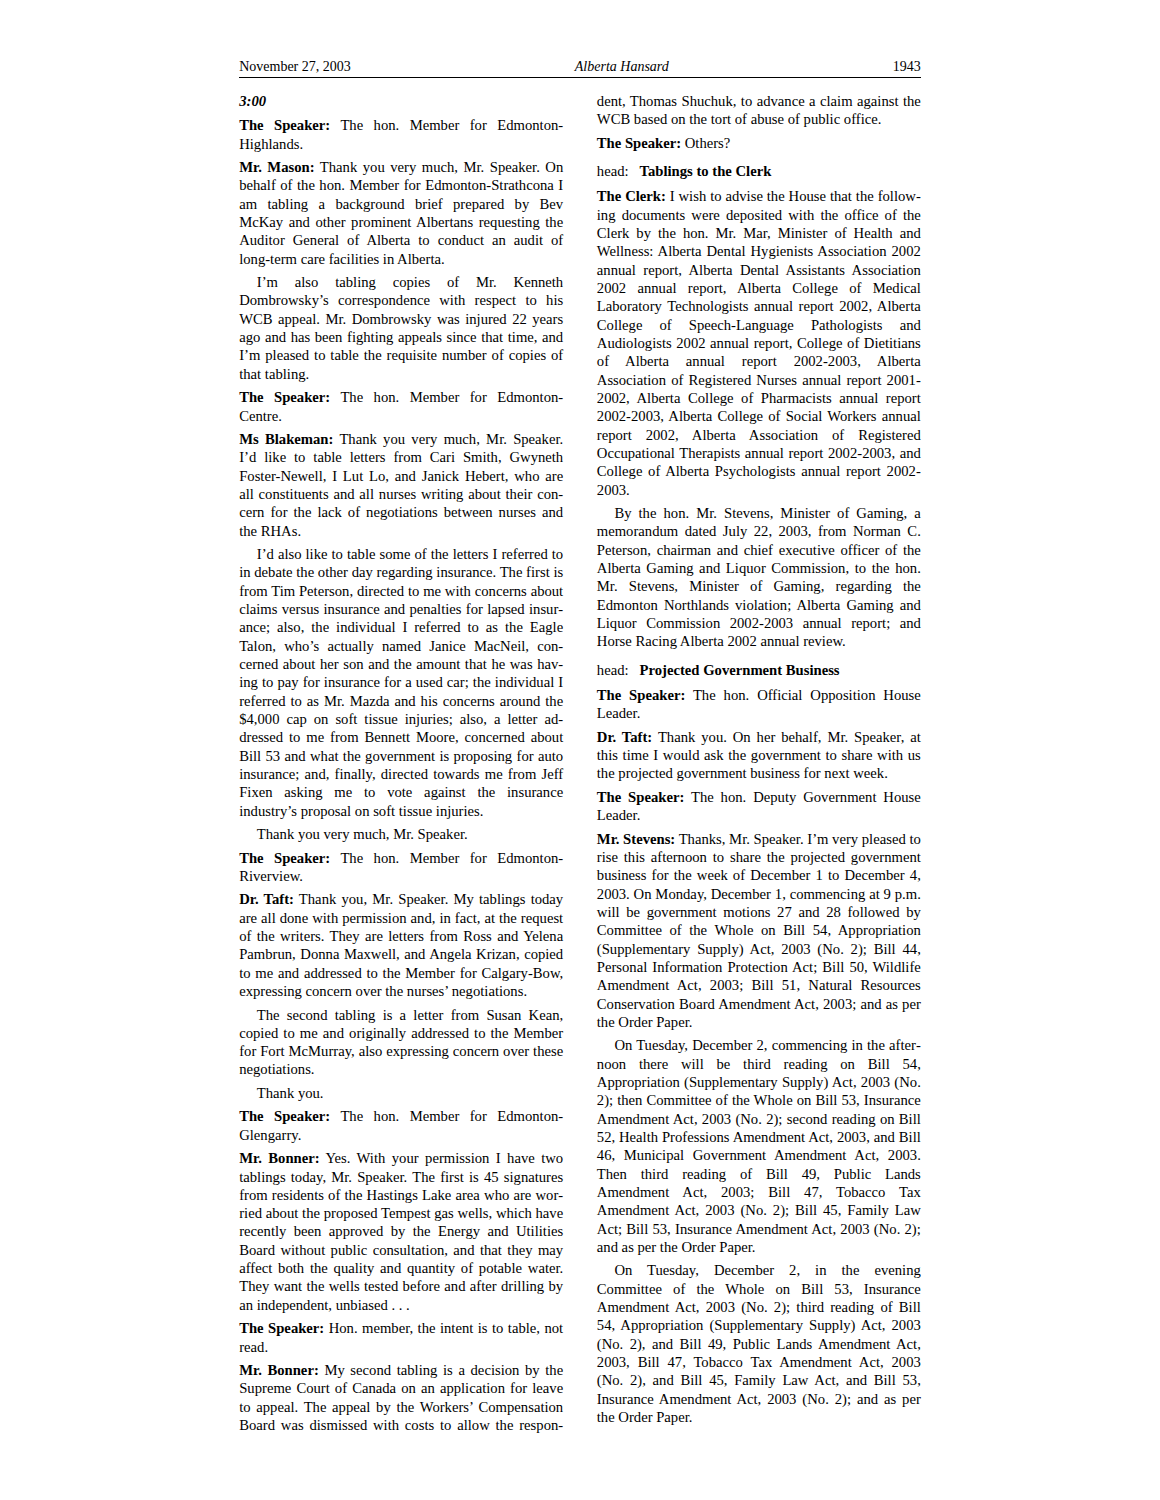November 27, 2003 Alberta Hansard 1943
3:00
The Speaker: The hon. Member for Edmonton-Highlands.
Mr. Mason: Thank you very much, Mr. Speaker. On behalf of the hon. Member for Edmonton-Strathcona I am tabling a background brief prepared by Bev McKay and other prominent Albertans requesting the Auditor General of Alberta to conduct an audit of long-term care facilities in Alberta.
I’m also tabling copies of Mr. Kenneth Dombrowsky’s correspondence with respect to his WCB appeal. Mr. Dombrowsky was injured 22 years ago and has been fighting appeals since that time, and I’m pleased to table the requisite number of copies of that tabling.
The Speaker: The hon. Member for Edmonton-Centre.
Ms Blakeman: Thank you very much, Mr. Speaker. I’d like to table letters from Cari Smith, Gwyneth Foster-Newell, I Lut Lo, and Janick Hebert, who are all constituents and all nurses writing about their concern for the lack of negotiations between nurses and the RHAs.
I’d also like to table some of the letters I referred to in debate the other day regarding insurance. The first is from Tim Peterson, directed to me with concerns about claims versus insurance and penalties for lapsed insurance; also, the individual I referred to as the Eagle Talon, who’s actually named Janice MacNeil, concerned about her son and the amount that he was having to pay for insurance for a used car; the individual I referred to as Mr. Mazda and his concerns around the $4,000 cap on soft tissue injuries; also, a letter addressed to me from Bennett Moore, concerned about Bill 53 and what the government is proposing for auto insurance; and, finally, directed towards me from Jeff Fixen asking me to vote against the insurance industry’s proposal on soft tissue injuries.
Thank you very much, Mr. Speaker.
The Speaker: The hon. Member for Edmonton-Riverview.
Dr. Taft: Thank you, Mr. Speaker. My tablings today are all done with permission and, in fact, at the request of the writers. They are letters from Ross and Yelena Pambrun, Donna Maxwell, and Angela Krizan, copied to me and addressed to the Member for Calgary-Bow, expressing concern over the nurses’ negotiations.
The second tabling is a letter from Susan Kean, copied to me and originally addressed to the Member for Fort McMurray, also expressing concern over these negotiations.
Thank you.
The Speaker: The hon. Member for Edmonton-Glengarry.
Mr. Bonner: Yes. With your permission I have two tablings today, Mr. Speaker. The first is 45 signatures from residents of the Hastings Lake area who are worried about the proposed Tempest gas wells, which have recently been approved by the Energy and Utilities Board without public consultation, and that they may affect both the quality and quantity of potable water. They want the wells tested before and after drilling by an independent, unbiased . . .
The Speaker: Hon. member, the intent is to table, not read.
Mr. Bonner: My second tabling is a decision by the Supreme Court of Canada on an application for leave to appeal. The appeal by the Workers’ Compensation Board was dismissed with costs to allow the respondent, Thomas Shuchuk, to advance a claim against the WCB based on the tort of abuse of public office.
The Speaker: Others?
head: Tablings to the Clerk
The Clerk: I wish to advise the House that the following documents were deposited with the office of the Clerk by the hon. Mr. Mar, Minister of Health and Wellness: Alberta Dental Hygienists Association 2002 annual report, Alberta Dental Assistants Association 2002 annual report, Alberta College of Medical Laboratory Technologists annual report 2002, Alberta College of Speech-Language Pathologists and Audiologists 2002 annual report, College of Dietitians of Alberta annual report 2002-2003, Alberta Association of Registered Nurses annual report 2001-2002, Alberta College of Pharmacists annual report 2002-2003, Alberta College of Social Workers annual report 2002, Alberta Association of Registered Occupational Therapists annual report 2002-2003, and College of Alberta Psychologists annual report 2002-2003.
By the hon. Mr. Stevens, Minister of Gaming, a memorandum dated July 22, 2003, from Norman C. Peterson, chairman and chief executive officer of the Alberta Gaming and Liquor Commission, to the hon. Mr. Stevens, Minister of Gaming, regarding the Edmonton Northlands violation; Alberta Gaming and Liquor Commission 2002-2003 annual report; and Horse Racing Alberta 2002 annual review.
head: Projected Government Business
The Speaker: The hon. Official Opposition House Leader.
Dr. Taft: Thank you. On her behalf, Mr. Speaker, at this time I would ask the government to share with us the projected government business for next week.
The Speaker: The hon. Deputy Government House Leader.
Mr. Stevens: Thanks, Mr. Speaker. I’m very pleased to rise this afternoon to share the projected government business for the week of December 1 to December 4, 2003. On Monday, December 1, commencing at 9 p.m. will be government motions 27 and 28 followed by Committee of the Whole on Bill 54, Appropriation (Supplementary Supply) Act, 2003 (No. 2); Bill 44, Personal Information Protection Act; Bill 50, Wildlife Amendment Act, 2003; Bill 51, Natural Resources Conservation Board Amendment Act, 2003; and as per the Order Paper.
On Tuesday, December 2, commencing in the afternoon there will be third reading on Bill 54, Appropriation (Supplementary Supply) Act, 2003 (No. 2); then Committee of the Whole on Bill 53, Insurance Amendment Act, 2003 (No. 2); second reading on Bill 52, Health Professions Amendment Act, 2003, and Bill 46, Municipal Government Amendment Act, 2003. Then third reading of Bill 49, Public Lands Amendment Act, 2003; Bill 47, Tobacco Tax Amendment Act, 2003 (No. 2); Bill 45, Family Law Act; Bill 53, Insurance Amendment Act, 2003 (No. 2); and as per the Order Paper.
On Tuesday, December 2, in the evening Committee of the Whole on Bill 53, Insurance Amendment Act, 2003 (No. 2); third reading of Bill 54, Appropriation (Supplementary Supply) Act, 2003 (No. 2), and Bill 49, Public Lands Amendment Act, 2003, Bill 47, Tobacco Tax Amendment Act, 2003 (No. 2), and Bill 45, Family Law Act, and Bill 53, Insurance Amendment Act, 2003 (No. 2); and as per the Order Paper.